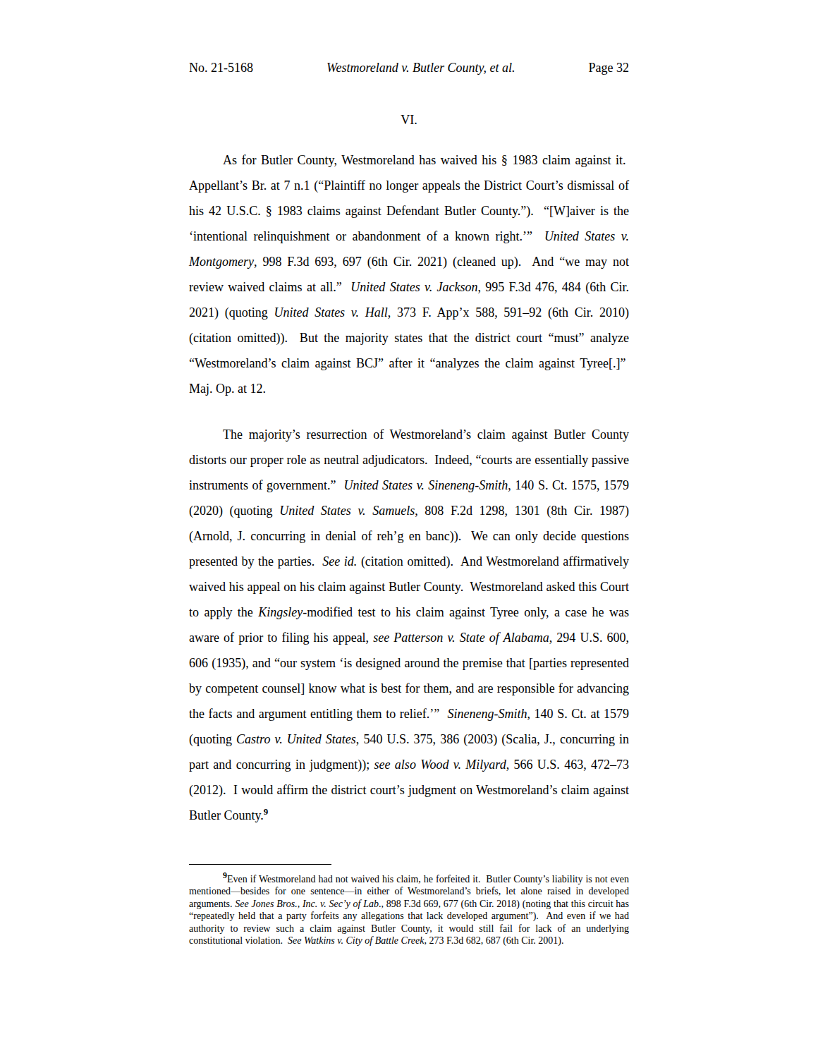No. 21-5168
Westmoreland v. Butler County, et al.
Page 32
VI.
As for Butler County, Westmoreland has waived his § 1983 claim against it. Appellant’s Br. at 7 n.1 (“Plaintiff no longer appeals the District Court’s dismissal of his 42 U.S.C. § 1983 claims against Defendant Butler County.”). “[W]aiver is the ‘intentional relinquishment or abandonment of a known right.’” United States v. Montgomery, 998 F.3d 693, 697 (6th Cir. 2021) (cleaned up). And “we may not review waived claims at all.” United States v. Jackson, 995 F.3d 476, 484 (6th Cir. 2021) (quoting United States v. Hall, 373 F. App’x 588, 591–92 (6th Cir. 2010) (citation omitted)). But the majority states that the district court “must” analyze “Westmoreland’s claim against BCJ” after it “analyzes the claim against Tyree[.]” Maj. Op. at 12.
The majority’s resurrection of Westmoreland’s claim against Butler County distorts our proper role as neutral adjudicators. Indeed, “courts are essentially passive instruments of government.” United States v. Sineneng-Smith, 140 S. Ct. 1575, 1579 (2020) (quoting United States v. Samuels, 808 F.2d 1298, 1301 (8th Cir. 1987) (Arnold, J. concurring in denial of reh’g en banc)). We can only decide questions presented by the parties. See id. (citation omitted). And Westmoreland affirmatively waived his appeal on his claim against Butler County. Westmoreland asked this Court to apply the Kingsley-modified test to his claim against Tyree only, a case he was aware of prior to filing his appeal, see Patterson v. State of Alabama, 294 U.S. 600, 606 (1935), and “our system ‘is designed around the premise that [parties represented by competent counsel] know what is best for them, and are responsible for advancing the facts and argument entitling them to relief.’” Sineneng-Smith, 140 S. Ct. at 1579 (quoting Castro v. United States, 540 U.S. 375, 386 (2003) (Scalia, J., concurring in part and concurring in judgment)); see also Wood v. Milyard, 566 U.S. 463, 472–73 (2012). I would affirm the district court’s judgment on Westmoreland’s claim against Butler County.9
9 Even if Westmoreland had not waived his claim, he forfeited it. Butler County’s liability is not even mentioned—besides for one sentence—in either of Westmoreland’s briefs, let alone raised in developed arguments. See Jones Bros., Inc. v. Sec’y of Lab., 898 F.3d 669, 677 (6th Cir. 2018) (noting that this circuit has “repeatedly held that a party forfeits any allegations that lack developed argument”). And even if we had authority to review such a claim against Butler County, it would still fail for lack of an underlying constitutional violation. See Watkins v. City of Battle Creek, 273 F.3d 682, 687 (6th Cir. 2001).